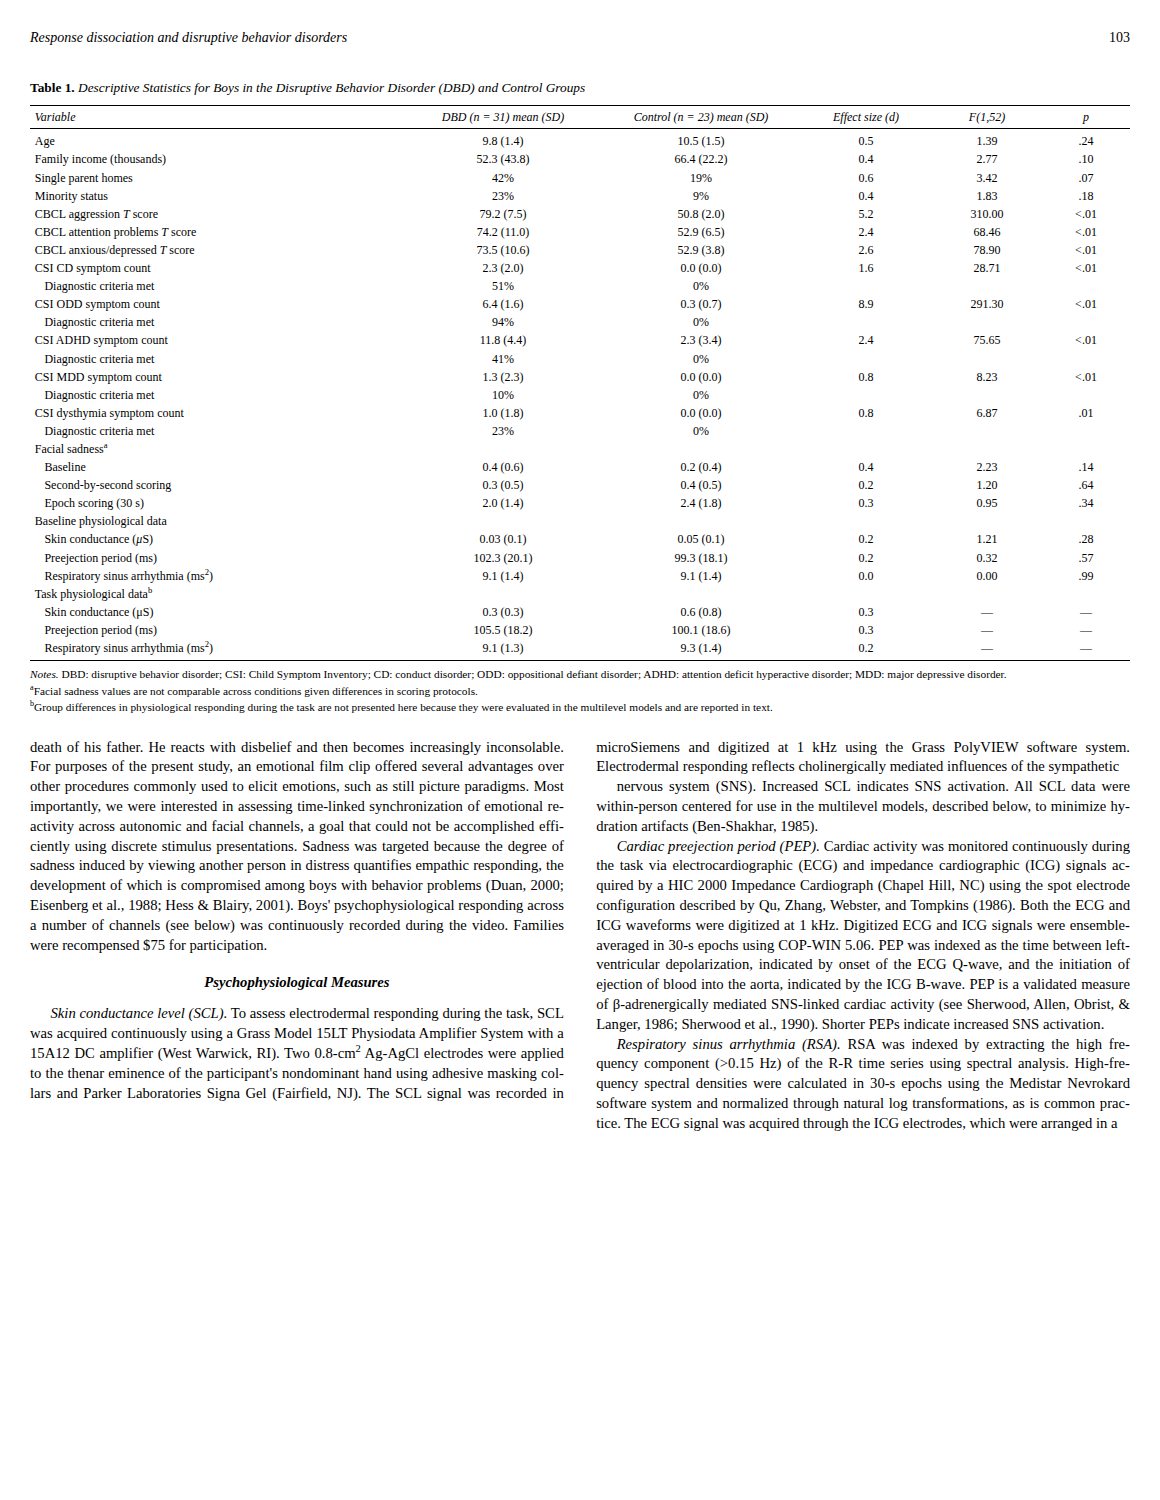Response dissociation and disruptive behavior disorders 103
Table 1. Descriptive Statistics for Boys in the Disruptive Behavior Disorder (DBD) and Control Groups
| Variable | DBD ( n = 31) mean ( SD ) | Control ( n = 23) mean ( SD ) | Effect size ( d ) | F (1,52) | p |
| --- | --- | --- | --- | --- | --- |
| Age | 9.8 (1.4) | 10.5 (1.5) | 0.5 | 1.39 | .24 |
| Family income (thousands) | 52.3 (43.8) | 66.4 (22.2) | 0.4 | 2.77 | .10 |
| Single parent homes | 42% | 19% | 0.6 | 3.42 | .07 |
| Minority status | 23% | 9% | 0.4 | 1.83 | .18 |
| CBCL aggression T score | 79.2 (7.5) | 50.8 (2.0) | 5.2 | 310.00 | <.01 |
| CBCL attention problems T score | 74.2 (11.0) | 52.9 (6.5) | 2.4 | 68.46 | <.01 |
| CBCL anxious/depressed T score | 73.5 (10.6) | 52.9 (3.8) | 2.6 | 78.90 | <.01 |
| CSI CD symptom count | 2.3 (2.0) | 0.0 (0.0) | 1.6 | 28.71 | <.01 |
| Diagnostic criteria met | 51% | 0% | | | |
| CSI ODD symptom count | 6.4 (1.6) | 0.3 (0.7) | 8.9 | 291.30 | <.01 |
| Diagnostic criteria met | 94% | 0% | | | |
| CSI ADHD symptom count | 11.8 (4.4) | 2.3 (3.4) | 2.4 | 75.65 | <.01 |
| Diagnostic criteria met | 41% | 0% | | | |
| CSI MDD symptom count | 1.3 (2.3) | 0.0 (0.0) | 0.8 | 8.23 | <.01 |
| Diagnostic criteria met | 10% | 0% | | | |
| CSI dysthymia symptom count | 1.0 (1.8) | 0.0 (0.0) | 0.8 | 6.87 | .01 |
| Diagnostic criteria met | 23% | 0% | | | |
| Facial sadness a | | | | | |
| Baseline | 0.4 (0.6) | 0.2 (0.4) | 0.4 | 2.23 | .14 |
| Second-by-second scoring | 0.3 (0.5) | 0.4 (0.5) | 0.2 | 1.20 | .64 |
| Epoch scoring (30 s) | 2.0 (1.4) | 2.4 (1.8) | 0.3 | 0.95 | .34 |
| Baseline physiological data | | | | | |
| Skin conductance ( μ S) | 0.03 (0.1) | 0.05 (0.1) | 0.2 | 1.21 | .28 |
| Preejection period (ms) | 102.3 (20.1) | 99.3 (18.1) | 0.2 | 0.32 | .57 |
| Respiratory sinus arrhythmia (ms 2 ) | 9.1 (1.4) | 9.1 (1.4) | 0.0 | 0.00 | .99 |
| Task physiological data b | | | | | |
| Skin conductance (μS) | 0.3 (0.3) | 0.6 (0.8) | 0.3 | — | — |
| Preejection period (ms) | 105.5 (18.2) | 100.1 (18.6) | 0.3 | — | — |
| Respiratory sinus arrhythmia (ms 2 ) | 9.1 (1.3) | 9.3 (1.4) | 0.2 | — | — |
Notes. DBD: disruptive behavior disorder; CSI: Child Symptom Inventory; CD: conduct disorder; ODD: oppositional defiant disorder; ADHD: attention deficit hyperactive disorder; MDD: major depressive disorder.
aFacial sadness values are not comparable across conditions given differences in scoring protocols.
bGroup differences in physiological responding during the task are not presented here because they were evaluated in the multilevel models and are reported in text.
death of his father. He reacts with disbelief and then becomes increasingly inconsolable. For purposes of the present study, an emotional film clip offered several advantages over other procedures commonly used to elicit emotions, such as still picture paradigms. Most importantly, we were interested in assessing time-linked synchronization of emotional reactivity across autonomic and facial channels, a goal that could not be accomplished efficiently using discrete stimulus presentations. Sadness was targeted because the degree of sadness induced by viewing another person in distress quantifies empathic responding, the development of which is compromised among boys with behavior problems (Duan, 2000; Eisenberg et al., 1988; Hess & Blairy, 2001). Boys' psychophysiological responding across a number of channels (see below) was continuously recorded during the video. Families were recompensed $75 for participation.
Psychophysiological Measures
Skin conductance level (SCL). To assess electrodermal responding during the task, SCL was acquired continuously using a Grass Model 15LT Physiodata Amplifier System with a 15A12 DC amplifier (West Warwick, RI). Two 0.8-cm2 Ag-AgCl electrodes were applied to the thenar eminence of the participant's nondominant hand using adhesive masking collars and Parker Laboratories Signa Gel (Fairfield, NJ). The SCL signal was recorded in microSiemens and digitized at 1 kHz using the Grass PolyVIEW software system. Electrodermal responding reflects cholinergically mediated influences of the sympathetic
nervous system (SNS). Increased SCL indicates SNS activation. All SCL data were within-person centered for use in the multilevel models, described below, to minimize hydration artifacts (Ben-Shakhar, 1985).
Cardiac preejection period (PEP). Cardiac activity was monitored continuously during the task via electrocardiographic (ECG) and impedance cardiographic (ICG) signals acquired by a HIC 2000 Impedance Cardiograph (Chapel Hill, NC) using the spot electrode configuration described by Qu, Zhang, Webster, and Tompkins (1986). Both the ECG and ICG waveforms were digitized at 1 kHz. Digitized ECG and ICG signals were ensemble-averaged in 30-s epochs using COP-WIN 5.06. PEP was indexed as the time between left-ventricular depolarization, indicated by onset of the ECG Q-wave, and the initiation of ejection of blood into the aorta, indicated by the ICG B-wave. PEP is a validated measure of β-adrenergically mediated SNS-linked cardiac activity (see Sherwood, Allen, Obrist, & Langer, 1986; Sherwood et al., 1990). Shorter PEPs indicate increased SNS activation.
Respiratory sinus arrhythmia (RSA). RSA was indexed by extracting the high frequency component (>0.15 Hz) of the R-R time series using spectral analysis. High-frequency spectral densities were calculated in 30-s epochs using the Medistar Nevrokard software system and normalized through natural log transformations, as is common practice. The ECG signal was acquired through the ICG electrodes, which were arranged in a